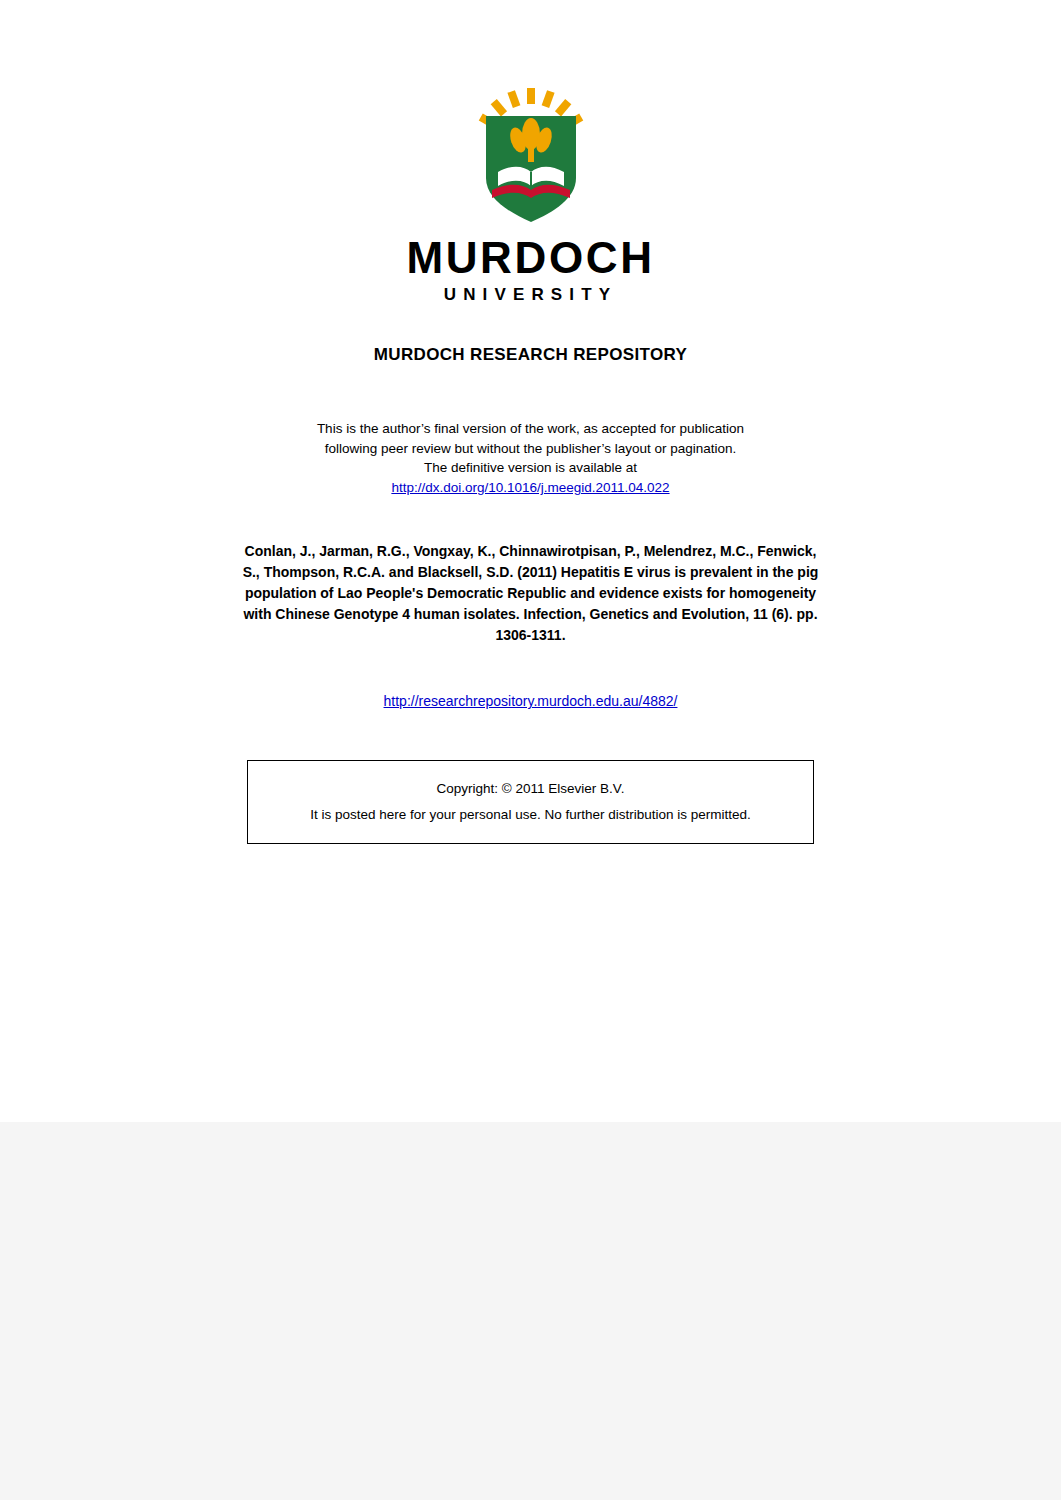MURDOCH
UNIVERSITY
MURDOCH RESEARCH REPOSITORY
This is the author’s final version of the work, as accepted for publication
following peer review but without the publisher’s layout or pagination.
The definitive version is available at
http://dx.doi.org/10.1016/j.meegid.2011.04.022
Conlan, J., Jarman, R.G., Vongxay, K., Chinnawirotpisan, P., Melendrez, M.C., Fenwick, S., Thompson, R.C.A. and Blacksell, S.D. (2011) Hepatitis E virus is prevalent in the pig population of Lao People's Democratic Republic and evidence exists for homogeneity with Chinese Genotype 4 human isolates. Infection, Genetics and Evolution, 11 (6). pp. 1306-1311.
http://researchrepository.murdoch.edu.au/4882/
Copyright: © 2011 Elsevier B.V.
It is posted here for your personal use. No further distribution is permitted.